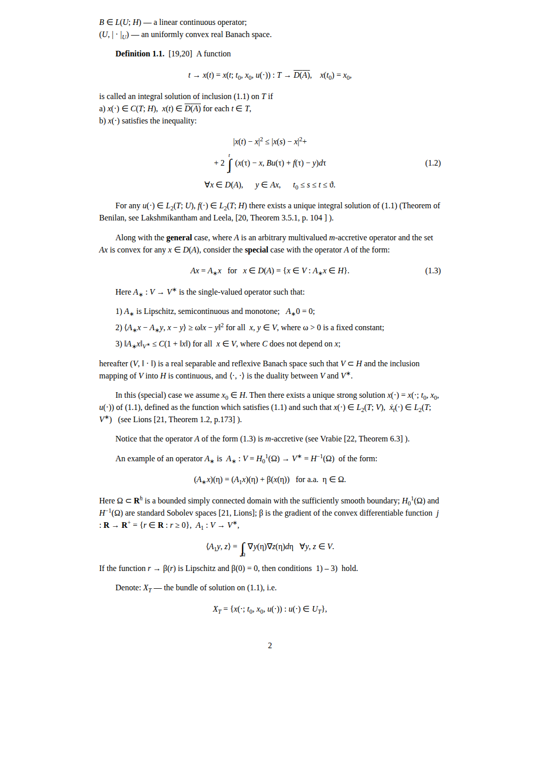B ∈ L(U; H) — a linear continuous operator;
(U, | · |U) — an uniformly convex real Banach space.
Definition 1.1. [19,20] A function
t → x(t) = x(t; t0, x0, u(·)) : T → D(A), x(t0) = x0,
is called an integral solution of inclusion (1.1) on T if
a) x(·) ∈ C(T; H), x(t) ∈ D(A) for each t ∈ T,
b) x(·) satisfies the inequality:
|x(t) − x|2 ≤ |x(s) − x|2+
+ 2 t∫s (x(τ) − x, Bu(τ) + f(τ) − y)dτ (1.2)
∀x ∈ D(A), y ∈ Ax, t0 ≤ s ≤ t ≤ ϑ.
For any u(·) ∈ L2(T; U), f(·) ∈ L2(T; H) there exists a unique integral solution of (1.1) (Theorem of Benilan, see Lakshmikantham and Leela, [20, Theorem 3.5.1, p. 104 ] ).
Along with the general case, where A is an arbitrary multivalued m-accretive operator and the set Ax is convex for any x ∈ D(A), consider the special case with the operator A of the form:
Ax = A∗x for x ∈ D(A) = {x ∈ V : A∗x ∈ H}. (1.3)
Here A∗ : V → V∗ is the single-valued operator such that:
1) A∗ is Lipschitz, semicontinuous and monotone; A∗0 = 0;
2) ⟨A∗x − A∗y, x − y⟩ ≥ ω‖x − y‖2 for all x, y ∈ V, where ω > 0 is a fixed constant;
3) ‖A∗x‖V∗ ≤ C(1 + ‖x‖) for all x ∈ V, where C does not depend on x;
hereafter (V, ‖ · ‖) is a real separable and reflexive Banach space such that V ⊂ H and the inclusion mapping of V into H is continuous, and ⟨·, ·⟩ is the duality between V and V∗.
In this (special) case we assume x0 ∈ H. Then there exists a unique strong solution x(·) = x(·; t0, x0, u(·)) of (1.1), defined as the function which satisfies (1.1) and such that x(·) ∈ L2(T; V), ẋt(·) ∈ L2(T; V∗) (see Lions [21, Theorem 1.2, p.173] ).
Notice that the operator A of the form (1.3) is m-accretive (see Vrabie [22, Theorem 6.3] ).
An example of an operator A∗ is A∗ : V = H01(Ω) → V∗ = H−1(Ω) of the form:
(A∗x)(η) = (A1x)(η) + β(x(η)) for a.a. η ∈ Ω.
Here Ω ⊂ Rh is a bounded simply connected domain with the sufficiently smooth boundary; H01(Ω) and H−1(Ω) are standard Sobolev spaces [21, Lions]; β is the gradient of the convex differentiable function j : R → R+ = {r ∈ R : r ≥ 0}, A1 : V → V∗,
⟨A1y, z⟩ = ∫Ω ∇y(η)∇z(η)dη ∀y, z ∈ V.
If the function r → β(r) is Lipschitz and β(0) = 0, then conditions 1) – 3) hold.
Denote: XT — the bundle of solution on (1.1), i.e.
XT = {x(·; t0, x0, u(·)) : u(·) ∈ UT},
2